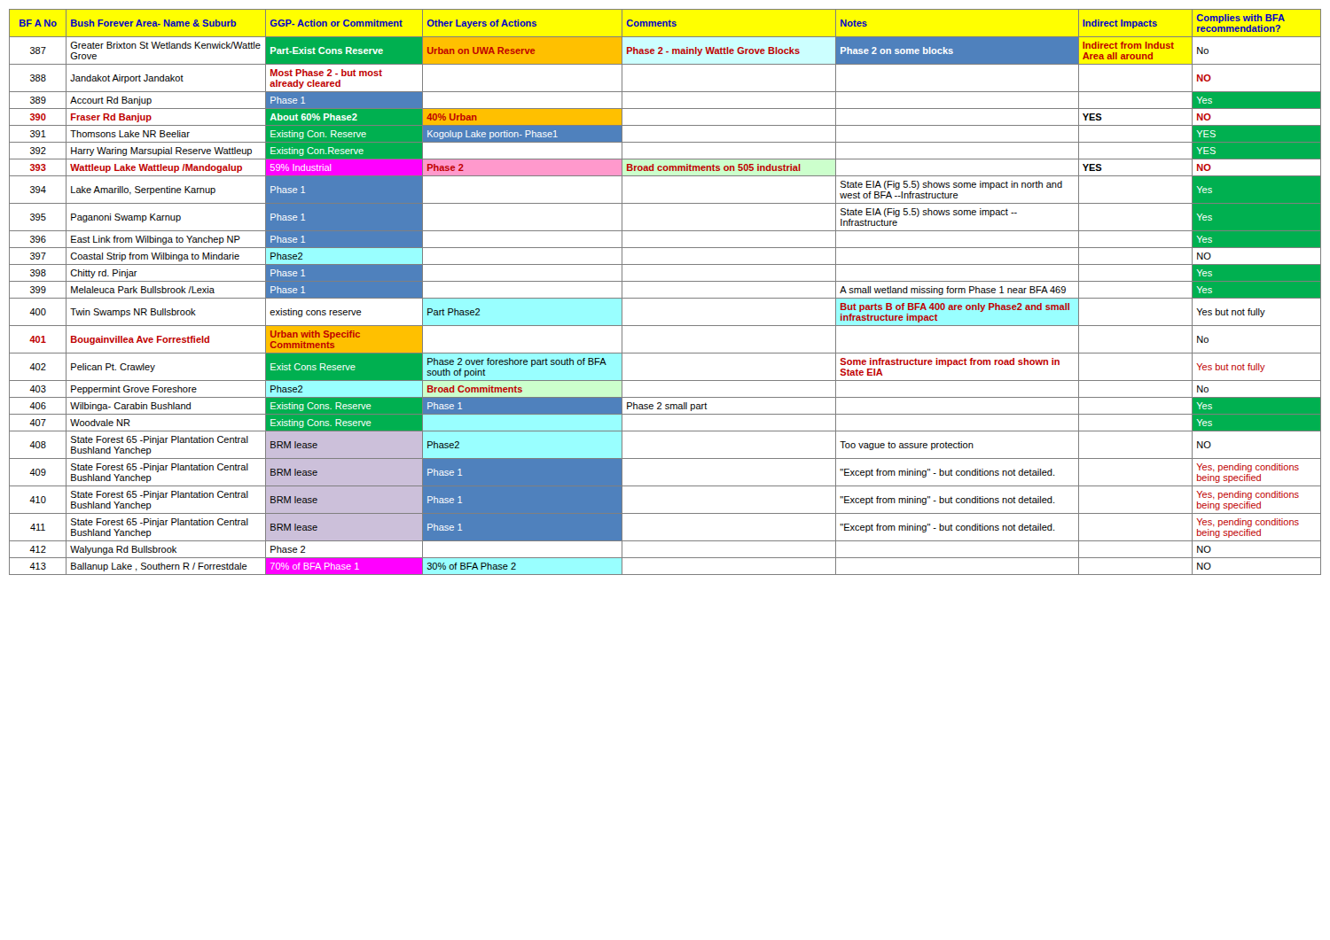| BF A No | Bush Forever Area- Name & Suburb | GGP- Action or Commitment | Other Layers of Actions | Comments | Notes | Indirect Impacts | Complies with BFA recommendation? |
| --- | --- | --- | --- | --- | --- | --- | --- |
| 387 | Greater Brixton St Wetlands Kenwick/Wattle Grove | Part-Exist Cons Reserve | Urban on UWA Reserve | Phase 2 - mainly Wattle Grove Blocks | Phase 2 on some blocks | Indirect from Indust Area all around | No |
| 388 | Jandakot Airport Jandakot | Most Phase 2 - but most already cleared | | | | | NO |
| 389 | Accourt Rd Banjup | Phase 1 | | | | | Yes |
| 390 | Fraser Rd Banjup | About 60% Phase2 | 40% Urban | | | YES | NO |
| 391 | Thomsons Lake NR Beeliar | Existing Con. Reserve | Kogolup Lake portion- Phase1 | | | | YES |
| 392 | Harry Waring Marsupial Reserve Wattleup | Existing Con.Reserve | | | | | YES |
| 393 | Wattleup Lake Wattleup /Mandogalup | 59% Industrial | Phase 2 | Broad commitments on 505 industrial | | YES | NO |
| 394 | Lake Amarillo, Serpentine Karnup | Phase 1 | | | State EIA (Fig 5.5) shows some impact in north and west of BFA --Infrastructure | | Yes |
| 395 | Paganoni Swamp Karnup | Phase 1 | | | State EIA (Fig 5.5) shows some impact -- Infrastructure | | Yes |
| 396 | East Link from Wilbinga to Yanchep NP | Phase 1 | | | | | Yes |
| 397 | Coastal Strip from Wilbinga to Mindarie | Phase2 | | | | | NO |
| 398 | Chitty rd. Pinjar | Phase 1 | | | | | Yes |
| 399 | Melaleuca Park Bullsbrook /Lexia | Phase 1 | | | A small wetland missing form Phase 1 near BFA 469 | | Yes |
| 400 | Twin Swamps NR Bullsbrook | existing cons reserve | Part Phase2 | | But parts B of BFA 400 are only Phase2 and small infrastructure impact | | Yes but not fully |
| 401 | Bougainvillea Ave Forrestfield | Urban with Specific Commitments | | | | | No |
| 402 | Pelican Pt. Crawley | Exist Cons Reserve | Phase 2 over foreshore part south of BFA south of point | | Some infrastructure impact from road shown in State EIA | | Yes but not fully |
| 403 | Peppermint Grove Foreshore | Phase2 | Broad Commitments | | | | No |
| 406 | Wilbinga- Carabin Bushland | Existing Cons. Reserve | Phase 1 | Phase 2 small part | | | Yes |
| 407 | Woodvale NR | Existing Cons. Reserve | | | | | Yes |
| 408 | State Forest 65 -Pinjar Plantation Central Bushland Yanchep | BRM lease | Phase2 | | Too vague to assure protection | | NO |
| 409 | State Forest 65 -Pinjar Plantation Central Bushland Yanchep | BRM lease | Phase 1 | | "Except from mining" - but conditions not detailed. | | Yes, pending conditions being specified |
| 410 | State Forest 65 -Pinjar Plantation Central Bushland Yanchep | BRM lease | Phase 1 | | "Except from mining" - but conditions not detailed. | | Yes, pending conditions being specified |
| 411 | State Forest 65 -Pinjar Plantation Central Bushland Yanchep | BRM lease | Phase 1 | | "Except from mining" - but conditions not detailed. | | Yes, pending conditions being specified |
| 412 | Walyunga Rd Bullsbrook | Phase 2 | | | | | NO |
| 413 | Ballanup Lake , Southern R / Forrestdale | 70% of BFA Phase 1 | 30% of BFA Phase 2 | | | | NO |